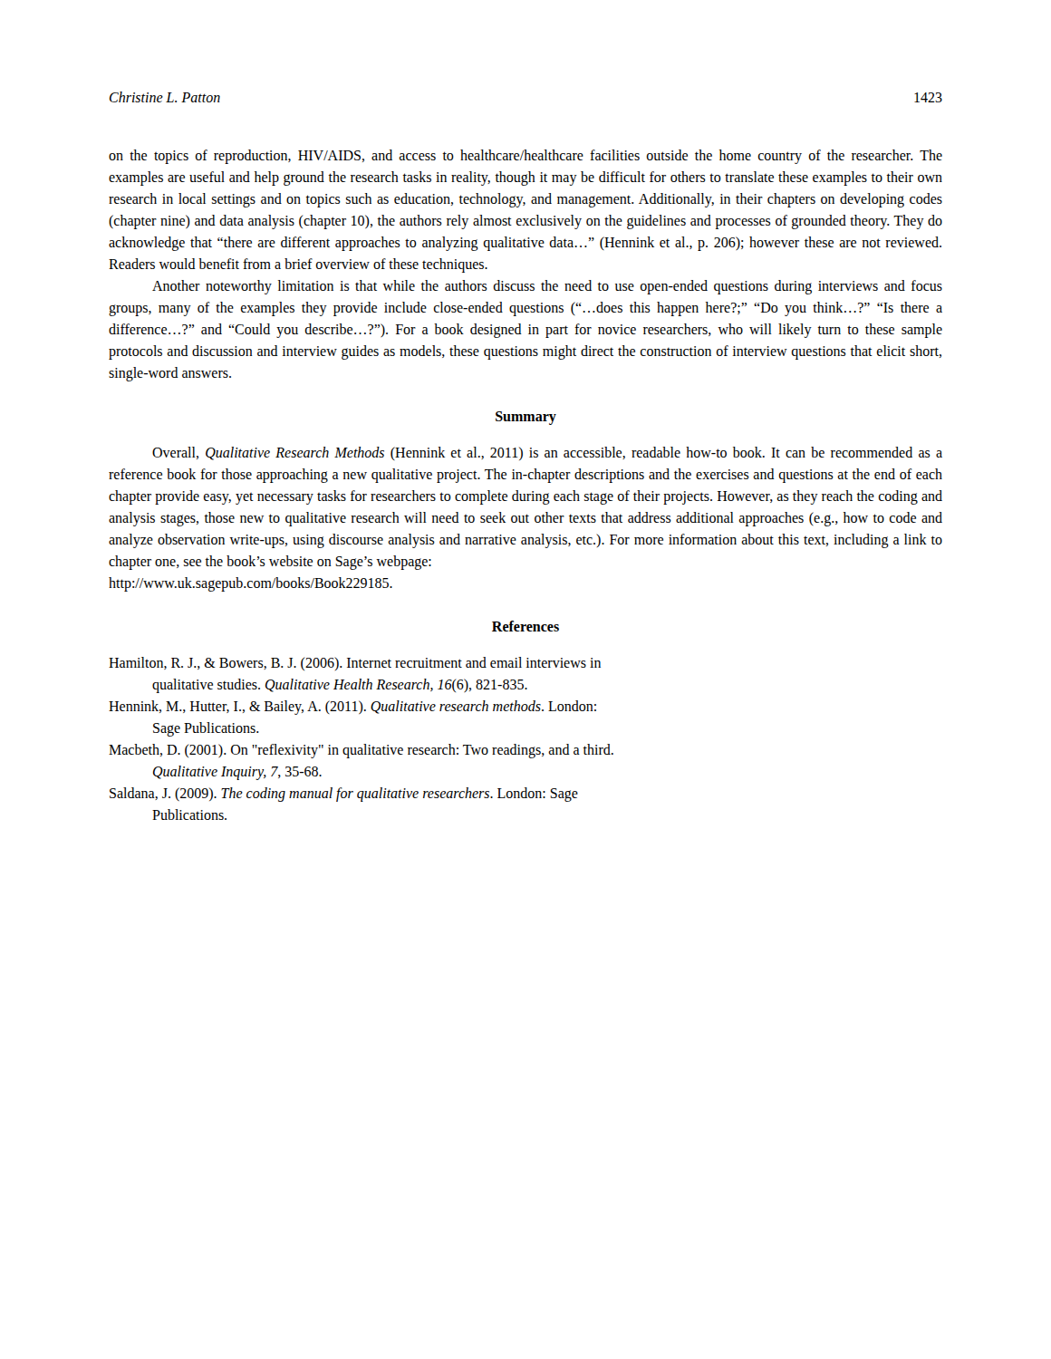Christine L. Patton 1423
on the topics of reproduction, HIV/AIDS, and access to healthcare/healthcare facilities outside the home country of the researcher. The examples are useful and help ground the research tasks in reality, though it may be difficult for others to translate these examples to their own research in local settings and on topics such as education, technology, and management. Additionally, in their chapters on developing codes (chapter nine) and data analysis (chapter 10), the authors rely almost exclusively on the guidelines and processes of grounded theory. They do acknowledge that “there are different approaches to analyzing qualitative data…” (Hennink et al., p. 206); however these are not reviewed. Readers would benefit from a brief overview of these techniques.
Another noteworthy limitation is that while the authors discuss the need to use open-ended questions during interviews and focus groups, many of the examples they provide include close-ended questions (“…does this happen here?;” “Do you think…?” “Is there a difference…?” and “Could you describe…?”). For a book designed in part for novice researchers, who will likely turn to these sample protocols and discussion and interview guides as models, these questions might direct the construction of interview questions that elicit short, single-word answers.
Summary
Overall, Qualitative Research Methods (Hennink et al., 2011) is an accessible, readable how-to book. It can be recommended as a reference book for those approaching a new qualitative project. The in-chapter descriptions and the exercises and questions at the end of each chapter provide easy, yet necessary tasks for researchers to complete during each stage of their projects. However, as they reach the coding and analysis stages, those new to qualitative research will need to seek out other texts that address additional approaches (e.g., how to code and analyze observation write-ups, using discourse analysis and narrative analysis, etc.). For more information about this text, including a link to chapter one, see the book’s website on Sage’s webpage:
http://www.uk.sagepub.com/books/Book229185.
References
Hamilton, R. J., & Bowers, B. J. (2006). Internet recruitment and email interviews in qualitative studies. Qualitative Health Research, 16(6), 821-835.
Hennink, M., Hutter, I., & Bailey, A. (2011). Qualitative research methods. London: Sage Publications.
Macbeth, D. (2001). On "reflexivity" in qualitative research: Two readings, and a third. Qualitative Inquiry, 7, 35-68.
Saldana, J. (2009). The coding manual for qualitative researchers. London: Sage Publications.